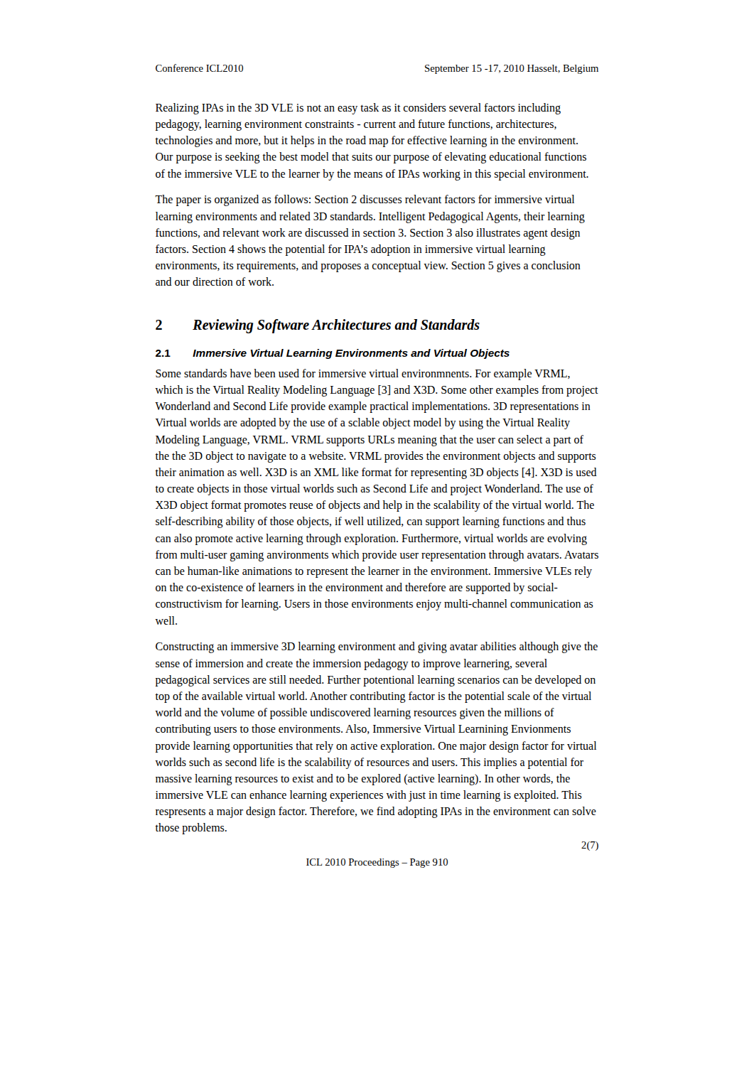Conference ICL2010
September 15 -17, 2010 Hasselt, Belgium
Realizing IPAs in the 3D VLE is not an easy task as it considers several factors including pedagogy, learning environment constraints - current and future functions, architectures, technologies and more, but it helps in the road map for effective learning in the environment. Our purpose is seeking the best model that suits our purpose of elevating educational functions of the immersive VLE to the learner by the means of IPAs working in this special environment.
The paper is organized as follows: Section 2 discusses relevant factors for immersive virtual learning environments and related 3D standards. Intelligent Pedagogical Agents, their learning functions, and relevant work are discussed in section 3. Section 3 also illustrates agent design factors. Section 4 shows the potential for IPA’s adoption in immersive virtual learning environments, its requirements, and proposes a conceptual view. Section 5 gives a conclusion and our direction of work.
2 Reviewing Software Architectures and Standards
2.1 Immersive Virtual Learning Environments and Virtual Objects
Some standards have been used for immersive virtual environmnents. For example VRML, which is the Virtual Reality Modeling Language [3] and X3D. Some other examples from project Wonderland and Second Life provide example practical implementations. 3D representations in Virtual worlds are adopted by the use of a sclable object model by using the Virtual Reality Modeling Language, VRML. VRML supports URLs meaning that the user can select a part of the the 3D object to navigate to a website. VRML provides the environment objects and supports their animation as well. X3D is an XML like format for representing 3D objects [4]. X3D is used to create objects in those virtual worlds such as Second Life and project Wonderland. The use of X3D object format promotes reuse of objects and help in the scalability of the virtual world. The self-describing ability of those objects, if well utilized, can support learning functions and thus can also promote active learning through exploration. Furthermore, virtual worlds are evolving from multi-user gaming anvironments which provide user representation through avatars. Avatars can be human-like animations to represent the learner in the environment. Immersive VLEs rely on the co-existence of learners in the environment and therefore are supported by social-constructivism for learning. Users in those environments enjoy multi-channel communication as well.
Constructing an immersive 3D learning environment and giving avatar abilities although give the sense of immersion and create the immersion pedagogy to improve learnering, several pedagogical services are still needed. Further potentional learning scenarios can be developed on top of the available virtual world. Another contributing factor is the potential scale of the virtual world and the volume of possible undiscovered learning resources given the millions of contributing users to those environments. Also, Immersive Virtual Learnining Envionments provide learning opportunities that rely on active exploration. One major design factor for virtual worlds such as second life is the scalability of resources and users. This implies a potential for massive learning resources to exist and to be explored (active learning). In other words, the immersive VLE can enhance learning experiences with just in time learning is exploited. This respresents a major design factor. Therefore, we find adopting IPAs in the environment can solve those problems.
2(7)
ICL 2010 Proceedings – Page 910